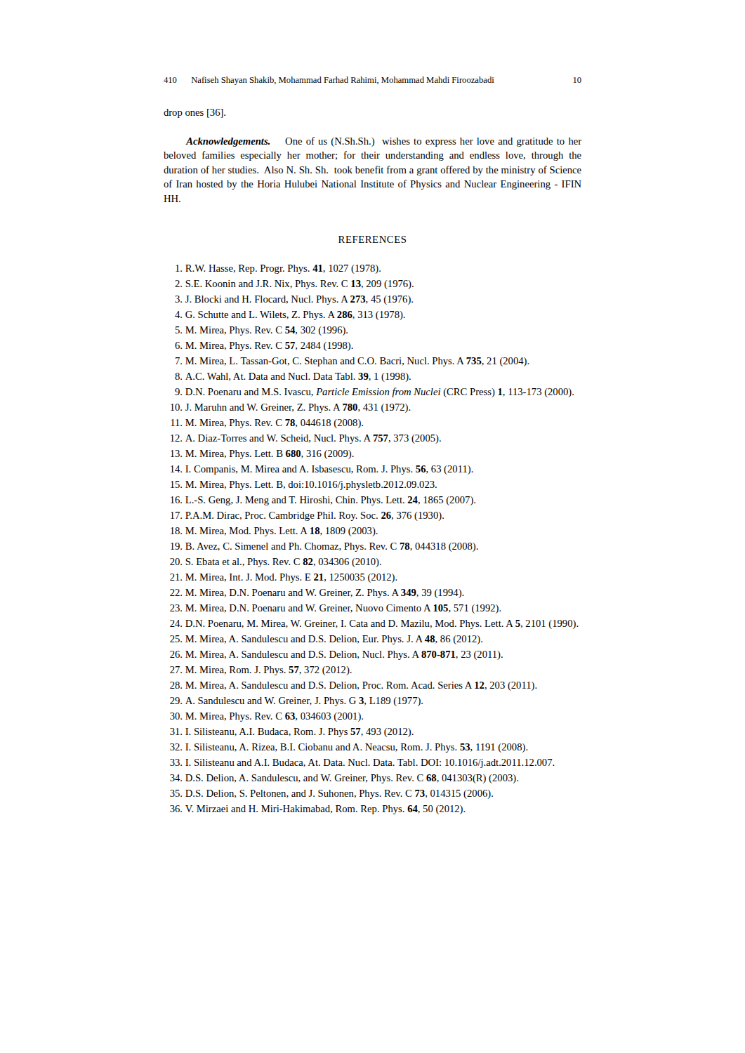410 Nafiseh Shayan Shakib, Mohammad Farhad Rahimi, Mohammad Mahdi Firoozabadi 10
drop ones [36].
Acknowledgements. One of us (N.Sh.Sh.) wishes to express her love and gratitude to her beloved families especially her mother; for their understanding and endless love, through the duration of her studies. Also N. Sh. Sh. took benefit from a grant offered by the ministry of Science of Iran hosted by the Horia Hulubei National Institute of Physics and Nuclear Engineering - IFIN HH.
REFERENCES
R.W. Hasse, Rep. Progr. Phys. 41, 1027 (1978).
S.E. Koonin and J.R. Nix, Phys. Rev. C 13, 209 (1976).
J. Blocki and H. Flocard, Nucl. Phys. A 273, 45 (1976).
G. Schutte and L. Wilets, Z. Phys. A 286, 313 (1978).
M. Mirea, Phys. Rev. C 54, 302 (1996).
M. Mirea, Phys. Rev. C 57, 2484 (1998).
M. Mirea, L. Tassan-Got, C. Stephan and C.O. Bacri, Nucl. Phys. A 735, 21 (2004).
A.C. Wahl, At. Data and Nucl. Data Tabl. 39, 1 (1998).
D.N. Poenaru and M.S. Ivascu, Particle Emission from Nuclei (CRC Press) 1, 113-173 (2000).
J. Maruhn and W. Greiner, Z. Phys. A 780, 431 (1972).
M. Mirea, Phys. Rev. C 78, 044618 (2008).
A. Diaz-Torres and W. Scheid, Nucl. Phys. A 757, 373 (2005).
M. Mirea, Phys. Lett. B 680, 316 (2009).
I. Companis, M. Mirea and A. Isbasescu, Rom. J. Phys. 56, 63 (2011).
M. Mirea, Phys. Lett. B, doi:10.1016/j.physletb.2012.09.023.
L.-S. Geng, J. Meng and T. Hiroshi, Chin. Phys. Lett. 24, 1865 (2007).
P.A.M. Dirac, Proc. Cambridge Phil. Roy. Soc. 26, 376 (1930).
M. Mirea, Mod. Phys. Lett. A 18, 1809 (2003).
B. Avez, C. Simenel and Ph. Chomaz, Phys. Rev. C 78, 044318 (2008).
S. Ebata et al., Phys. Rev. C 82, 034306 (2010).
M. Mirea, Int. J. Mod. Phys. E 21, 1250035 (2012).
M. Mirea, D.N. Poenaru and W. Greiner, Z. Phys. A 349, 39 (1994).
M. Mirea, D.N. Poenaru and W. Greiner, Nuovo Cimento A 105, 571 (1992).
D.N. Poenaru, M. Mirea, W. Greiner, I. Cata and D. Mazilu, Mod. Phys. Lett. A 5, 2101 (1990).
M. Mirea, A. Sandulescu and D.S. Delion, Eur. Phys. J. A 48, 86 (2012).
M. Mirea, A. Sandulescu and D.S. Delion, Nucl. Phys. A 870-871, 23 (2011).
M. Mirea, Rom. J. Phys. 57, 372 (2012).
M. Mirea, A. Sandulescu and D.S. Delion, Proc. Rom. Acad. Series A 12, 203 (2011).
A. Sandulescu and W. Greiner, J. Phys. G 3, L189 (1977).
M. Mirea, Phys. Rev. C 63, 034603 (2001).
I. Silisteanu, A.I. Budaca, Rom. J. Phys 57, 493 (2012).
I. Silisteanu, A. Rizea, B.I. Ciobanu and A. Neacsu, Rom. J. Phys. 53, 1191 (2008).
I. Silisteanu and A.I. Budaca, At. Data. Nucl. Data. Tabl. DOI: 10.1016/j.adt.2011.12.007.
D.S. Delion, A. Sandulescu, and W. Greiner, Phys. Rev. C 68, 041303(R) (2003).
D.S. Delion, S. Peltonen, and J. Suhonen, Phys. Rev. C 73, 014315 (2006).
V. Mirzaei and H. Miri-Hakimabad, Rom. Rep. Phys. 64, 50 (2012).